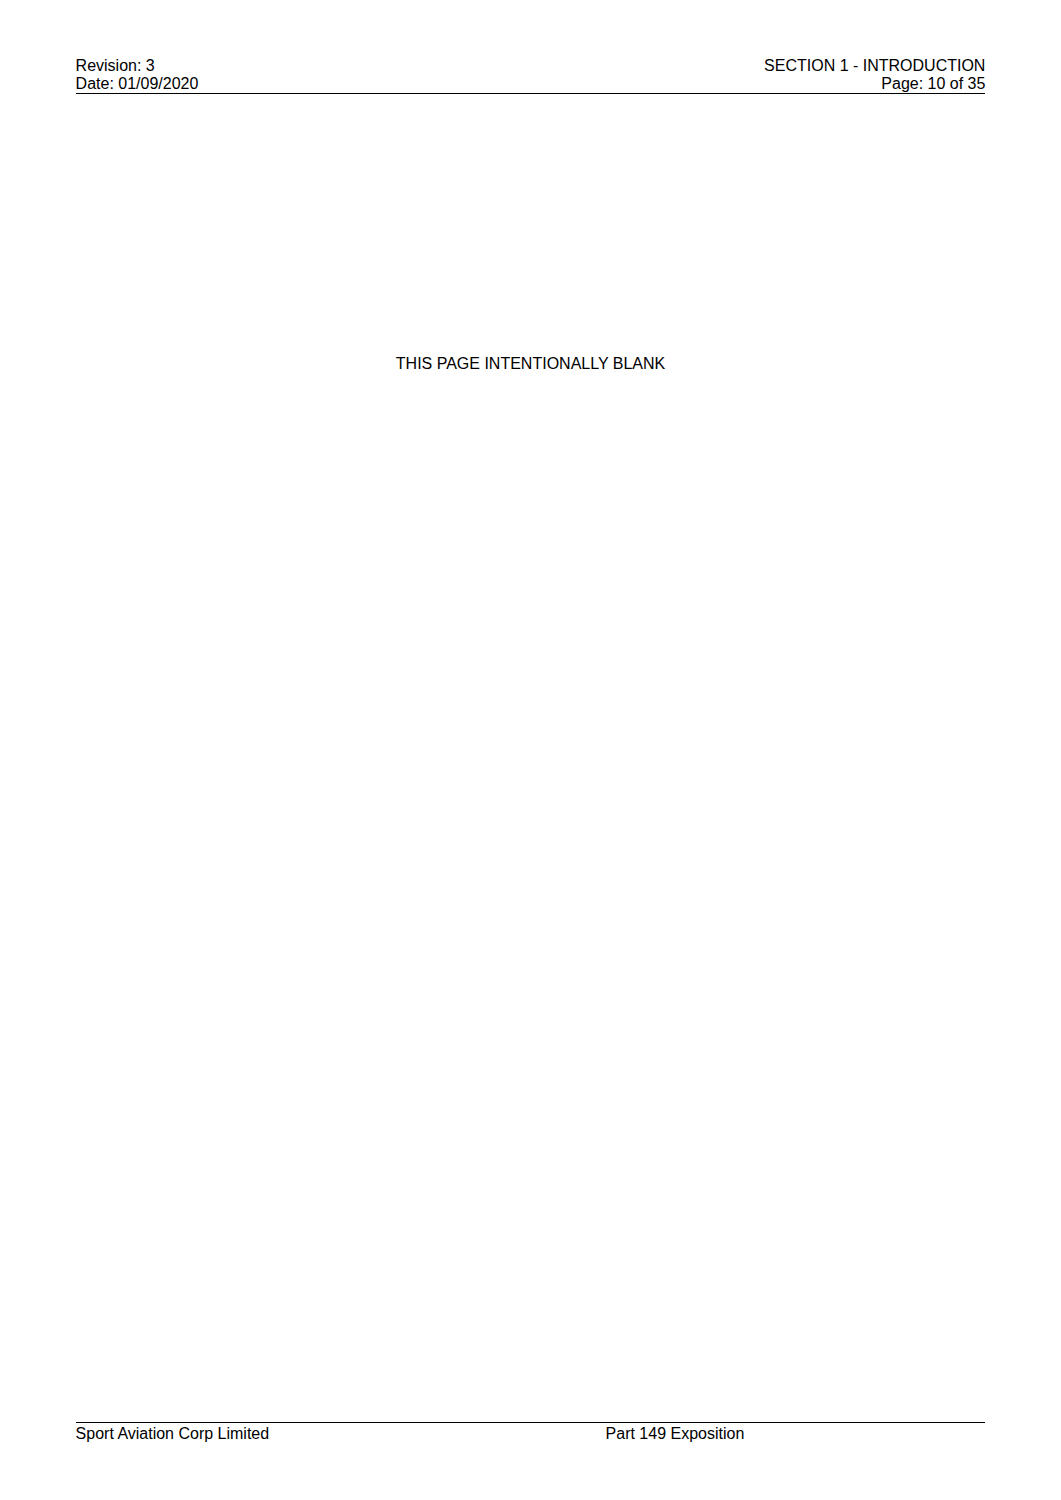| Revision: 3 | SECTION 1 - INTRODUCTION |
| Date: 01/09/2020 | Page: 10 of 35 |
THIS PAGE INTENTIONALLY BLANK
| Sport Aviation Corp Limited | Part 149 Exposition |